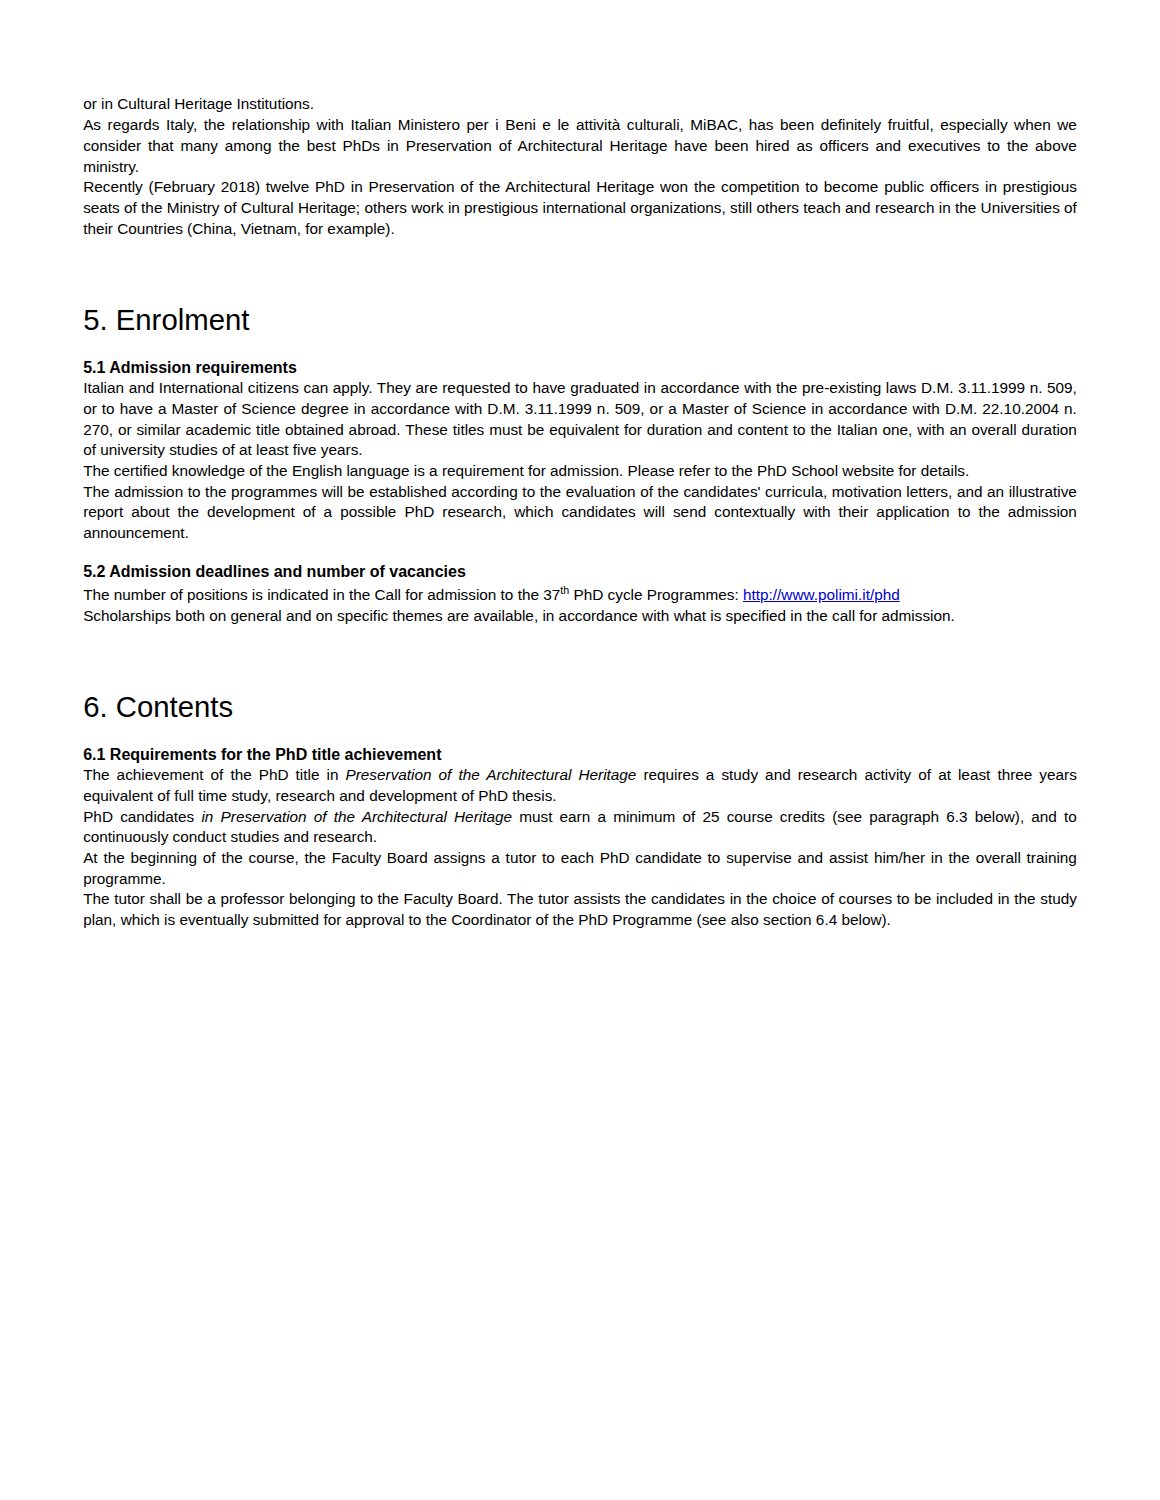or in Cultural Heritage Institutions.
As regards Italy, the relationship with Italian Ministero per i Beni e le attività culturali, MiBAC, has been definitely fruitful, especially when we consider that many among the best PhDs in Preservation of Architectural Heritage have been hired as officers and executives to the above ministry.
Recently (February 2018) twelve PhD in Preservation of the Architectural Heritage won the competition to become public officers in prestigious seats of the Ministry of Cultural Heritage; others work in prestigious international organizations, still others teach and research in the Universities of their Countries (China, Vietnam, for example).
5. Enrolment
5.1 Admission requirements
Italian and International citizens can apply. They are requested to have graduated in accordance with the pre-existing laws D.M. 3.11.1999 n. 509, or to have a Master of Science degree in accordance with D.M. 3.11.1999 n. 509, or a Master of Science in accordance with D.M. 22.10.2004 n. 270, or similar academic title obtained abroad. These titles must be equivalent for duration and content to the Italian one, with an overall duration of university studies of at least five years.
The certified knowledge of the English language is a requirement for admission. Please refer to the PhD School website for details.
The admission to the programmes will be established according to the evaluation of the candidates' curricula, motivation letters, and an illustrative report about the development of a possible PhD research, which candidates will send contextually with their application to the admission announcement.
5.2 Admission deadlines and number of vacancies
The number of positions is indicated in the Call for admission to the 37th PhD cycle Programmes: http://www.polimi.it/phd
Scholarships both on general and on specific themes are available, in accordance with what is specified in the call for admission.
6. Contents
6.1 Requirements for the PhD title achievement
The achievement of the PhD title in Preservation of the Architectural Heritage requires a study and research activity of at least three years equivalent of full time study, research and development of PhD thesis.
PhD candidates in Preservation of the Architectural Heritage must earn a minimum of 25 course credits (see paragraph 6.3 below), and to continuously conduct studies and research.
At the beginning of the course, the Faculty Board assigns a tutor to each PhD candidate to supervise and assist him/her in the overall training programme.
The tutor shall be a professor belonging to the Faculty Board. The tutor assists the candidates in the choice of courses to be included in the study plan, which is eventually submitted for approval to the Coordinator of the PhD Programme (see also section 6.4 below).